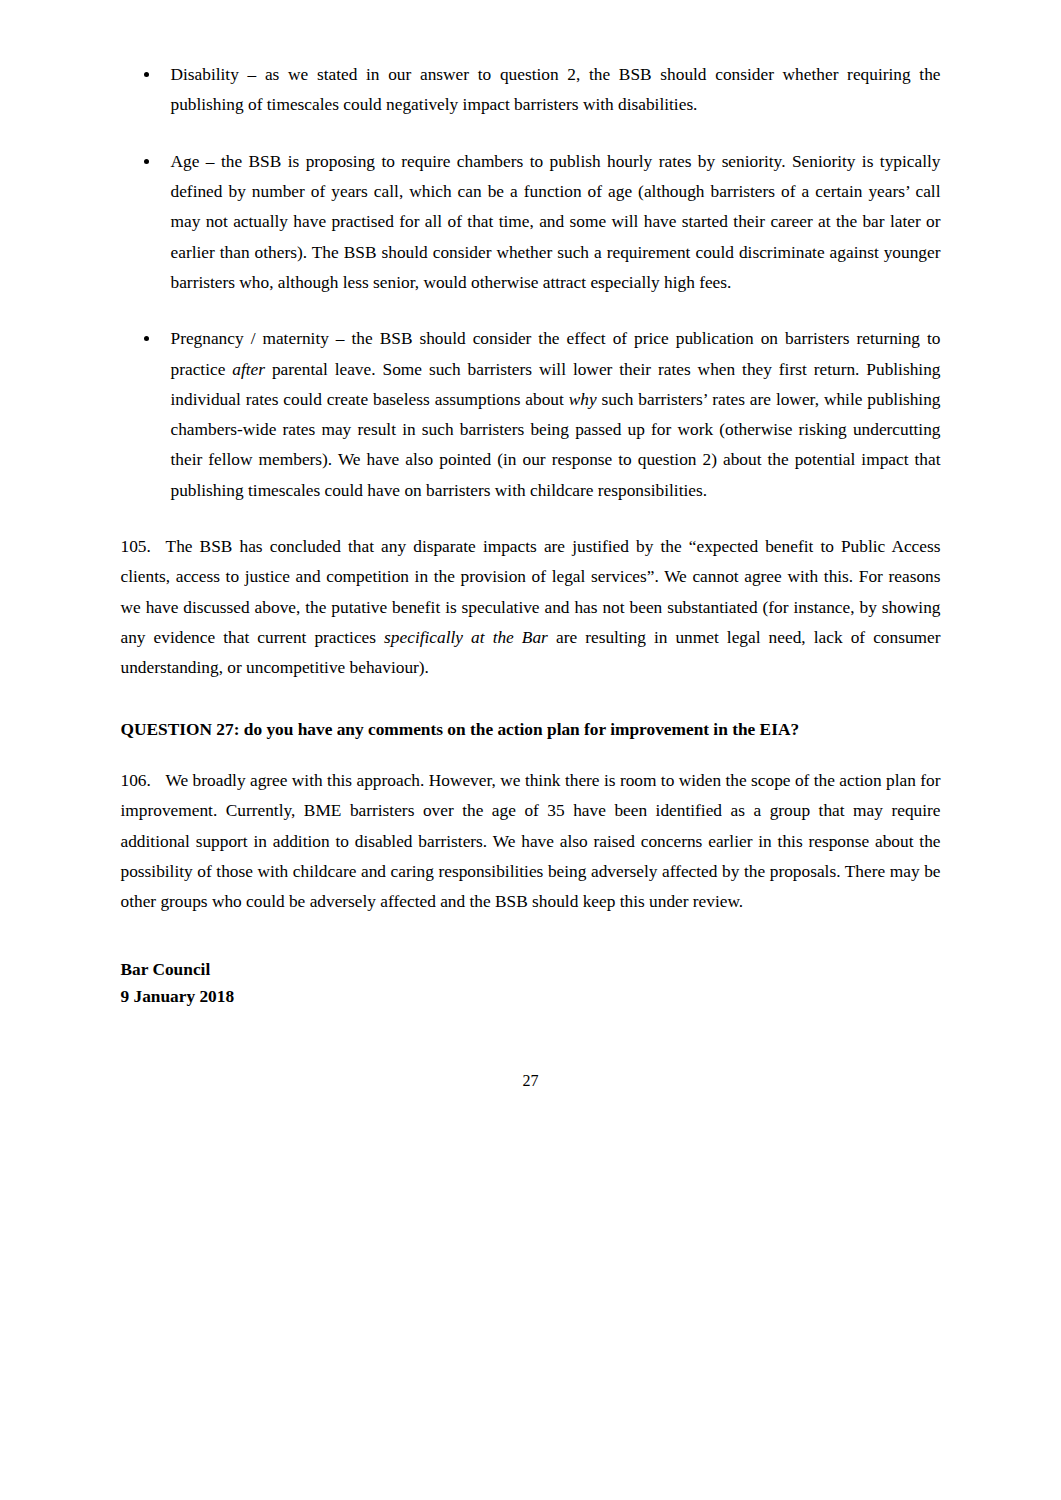Disability – as we stated in our answer to question 2, the BSB should consider whether requiring the publishing of timescales could negatively impact barristers with disabilities.
Age – the BSB is proposing to require chambers to publish hourly rates by seniority. Seniority is typically defined by number of years call, which can be a function of age (although barristers of a certain years’ call may not actually have practised for all of that time, and some will have started their career at the bar later or earlier than others). The BSB should consider whether such a requirement could discriminate against younger barristers who, although less senior, would otherwise attract especially high fees.
Pregnancy / maternity – the BSB should consider the effect of price publication on barristers returning to practice after parental leave. Some such barristers will lower their rates when they first return. Publishing individual rates could create baseless assumptions about why such barristers’ rates are lower, while publishing chambers-wide rates may result in such barristers being passed up for work (otherwise risking undercutting their fellow members). We have also pointed (in our response to question 2) about the potential impact that publishing timescales could have on barristers with childcare responsibilities.
105. The BSB has concluded that any disparate impacts are justified by the “expected benefit to Public Access clients, access to justice and competition in the provision of legal services”. We cannot agree with this. For reasons we have discussed above, the putative benefit is speculative and has not been substantiated (for instance, by showing any evidence that current practices specifically at the Bar are resulting in unmet legal need, lack of consumer understanding, or uncompetitive behaviour).
QUESTION 27: do you have any comments on the action plan for improvement in the EIA?
106. We broadly agree with this approach. However, we think there is room to widen the scope of the action plan for improvement. Currently, BME barristers over the age of 35 have been identified as a group that may require additional support in addition to disabled barristers. We have also raised concerns earlier in this response about the possibility of those with childcare and caring responsibilities being adversely affected by the proposals. There may be other groups who could be adversely affected and the BSB should keep this under review.
Bar Council
9 January 2018
27